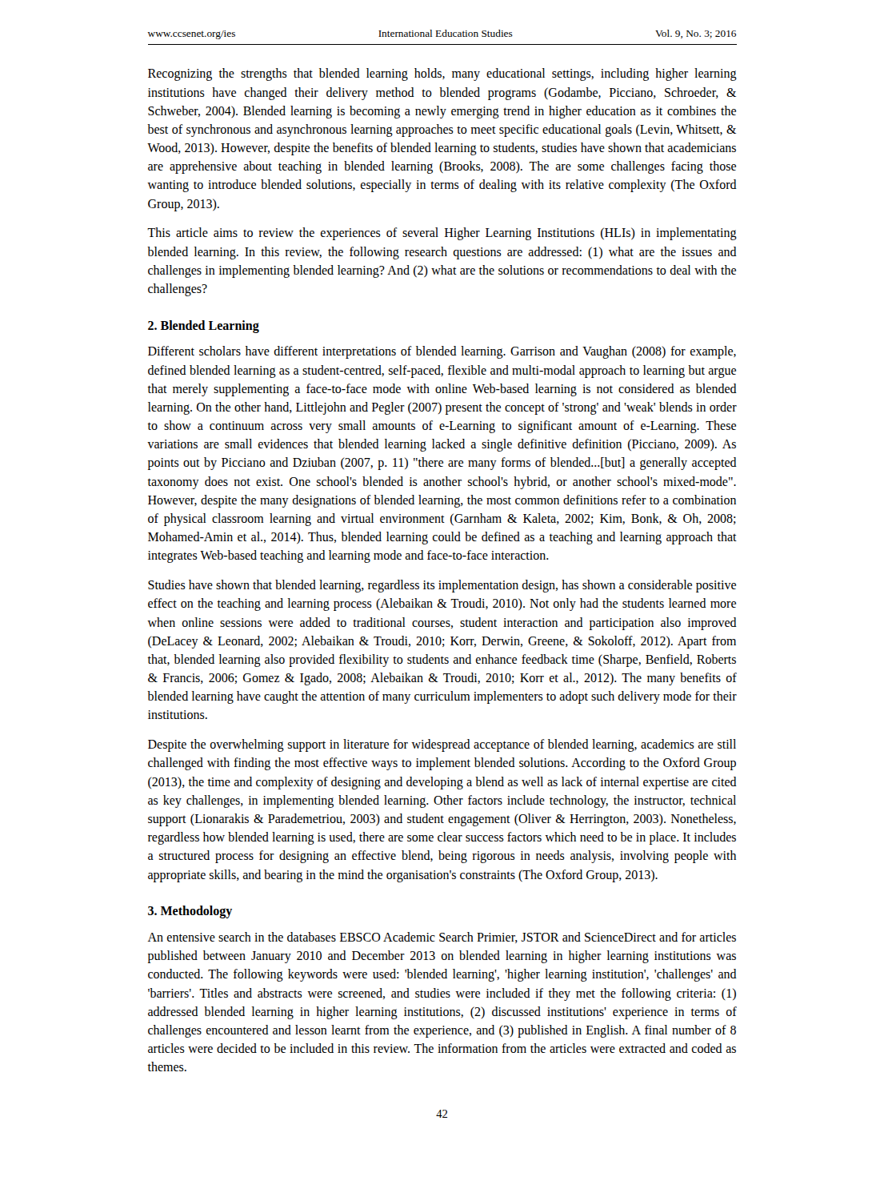www.ccsenet.org/ies International Education Studies Vol. 9, No. 3; 2016
Recognizing the strengths that blended learning holds, many educational settings, including higher learning institutions have changed their delivery method to blended programs (Godambe, Picciano, Schroeder, & Schweber, 2004). Blended learning is becoming a newly emerging trend in higher education as it combines the best of synchronous and asynchronous learning approaches to meet specific educational goals (Levin, Whitsett, & Wood, 2013). However, despite the benefits of blended learning to students, studies have shown that academicians are apprehensive about teaching in blended learning (Brooks, 2008). The are some challenges facing those wanting to introduce blended solutions, especially in terms of dealing with its relative complexity (The Oxford Group, 2013).
This article aims to review the experiences of several Higher Learning Institutions (HLIs) in implementating blended learning. In this review, the following research questions are addressed: (1) what are the issues and challenges in implementing blended learning? And (2) what are the solutions or recommendations to deal with the challenges?
2. Blended Learning
Different scholars have different interpretations of blended learning. Garrison and Vaughan (2008) for example, defined blended learning as a student-centred, self-paced, flexible and multi-modal approach to learning but argue that merely supplementing a face-to-face mode with online Web-based learning is not considered as blended learning. On the other hand, Littlejohn and Pegler (2007) present the concept of 'strong' and 'weak' blends in order to show a continuum across very small amounts of e-Learning to significant amount of e-Learning. These variations are small evidences that blended learning lacked a single definitive definition (Picciano, 2009). As points out by Picciano and Dziuban (2007, p. 11) "there are many forms of blended...[but] a generally accepted taxonomy does not exist. One school's blended is another school's hybrid, or another school's mixed-mode". However, despite the many designations of blended learning, the most common definitions refer to a combination of physical classroom learning and virtual environment (Garnham & Kaleta, 2002; Kim, Bonk, & Oh, 2008; Mohamed-Amin et al., 2014). Thus, blended learning could be defined as a teaching and learning approach that integrates Web-based teaching and learning mode and face-to-face interaction.
Studies have shown that blended learning, regardless its implementation design, has shown a considerable positive effect on the teaching and learning process (Alebaikan & Troudi, 2010). Not only had the students learned more when online sessions were added to traditional courses, student interaction and participation also improved (DeLacey & Leonard, 2002; Alebaikan & Troudi, 2010; Korr, Derwin, Greene, & Sokoloff, 2012). Apart from that, blended learning also provided flexibility to students and enhance feedback time (Sharpe, Benfield, Roberts & Francis, 2006; Gomez & Igado, 2008; Alebaikan & Troudi, 2010; Korr et al., 2012). The many benefits of blended learning have caught the attention of many curriculum implementers to adopt such delivery mode for their institutions.
Despite the overwhelming support in literature for widespread acceptance of blended learning, academics are still challenged with finding the most effective ways to implement blended solutions. According to the Oxford Group (2013), the time and complexity of designing and developing a blend as well as lack of internal expertise are cited as key challenges, in implementing blended learning. Other factors include technology, the instructor, technical support (Lionarakis & Parademetriou, 2003) and student engagement (Oliver & Herrington, 2003). Nonetheless, regardless how blended learning is used, there are some clear success factors which need to be in place. It includes a structured process for designing an effective blend, being rigorous in needs analysis, involving people with appropriate skills, and bearing in the mind the organisation's constraints (The Oxford Group, 2013).
3. Methodology
An entensive search in the databases EBSCO Academic Search Primier, JSTOR and ScienceDirect and for articles published between January 2010 and December 2013 on blended learning in higher learning institutions was conducted. The following keywords were used: 'blended learning', 'higher learning institution', 'challenges' and 'barriers'. Titles and abstracts were screened, and studies were included if they met the following criteria: (1) addressed blended learning in higher learning institutions, (2) discussed institutions' experience in terms of challenges encountered and lesson learnt from the experience, and (3) published in English. A final number of 8 articles were decided to be included in this review. The information from the articles were extracted and coded as themes.
42